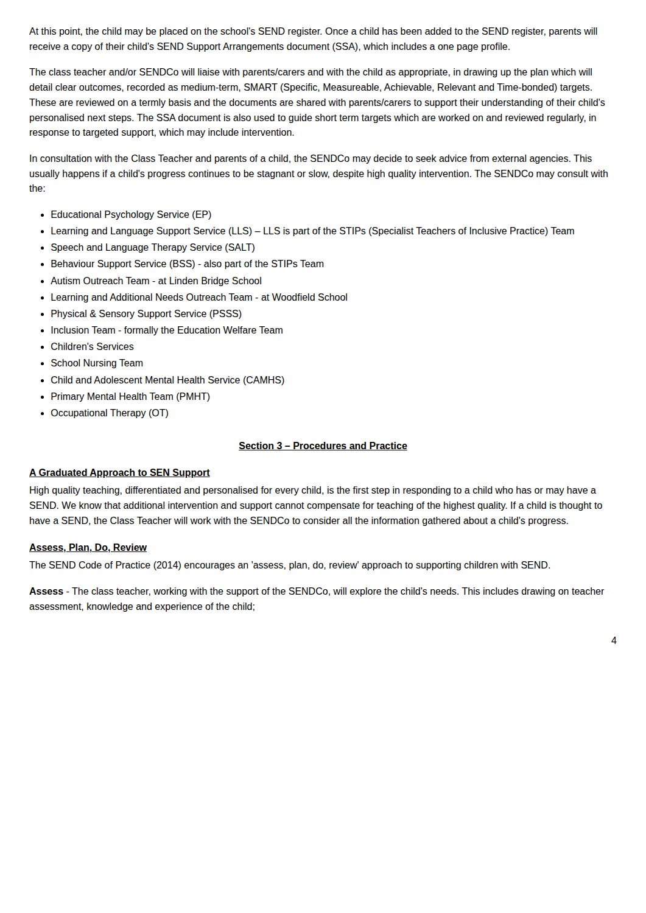At this point, the child may be placed on the school's SEND register. Once a child has been added to the SEND register, parents will receive a copy of their child's SEND Support Arrangements document (SSA), which includes a one page profile.
The class teacher and/or SENDCo will liaise with parents/carers and with the child as appropriate, in drawing up the plan which will detail clear outcomes, recorded as medium-term, SMART (Specific, Measureable, Achievable, Relevant and Time-bonded) targets. These are reviewed on a termly basis and the documents are shared with parents/carers to support their understanding of their child's personalised next steps. The SSA document is also used to guide short term targets which are worked on and reviewed regularly, in response to targeted support, which may include intervention.
In consultation with the Class Teacher and parents of a child, the SENDCo may decide to seek advice from external agencies. This usually happens if a child's progress continues to be stagnant or slow, despite high quality intervention. The SENDCo may consult with the:
Educational Psychology Service (EP)
Learning and Language Support Service (LLS) – LLS is part of the STIPs (Specialist Teachers of Inclusive Practice) Team
Speech and Language Therapy Service (SALT)
Behaviour Support Service (BSS) - also part of the STIPs Team
Autism Outreach Team - at Linden Bridge School
Learning and Additional Needs Outreach Team - at Woodfield School
Physical & Sensory Support Service (PSSS)
Inclusion Team - formally the Education Welfare Team
Children's Services
School Nursing Team
Child and Adolescent Mental Health Service (CAMHS)
Primary Mental Health Team (PMHT)
Occupational Therapy (OT)
Section 3 – Procedures and Practice
A Graduated Approach to SEN Support
High quality teaching, differentiated and personalised for every child, is the first step in responding to a child who has or may have a SEND. We know that additional intervention and support cannot compensate for teaching of the highest quality. If a child is thought to have a SEND, the Class Teacher will work with the SENDCo to consider all the information gathered about a child's progress.
Assess, Plan, Do, Review
The SEND Code of Practice (2014) encourages an 'assess, plan, do, review' approach to supporting children with SEND.
Assess - The class teacher, working with the support of the SENDCo, will explore the child's needs. This includes drawing on teacher assessment, knowledge and experience of the child;
4